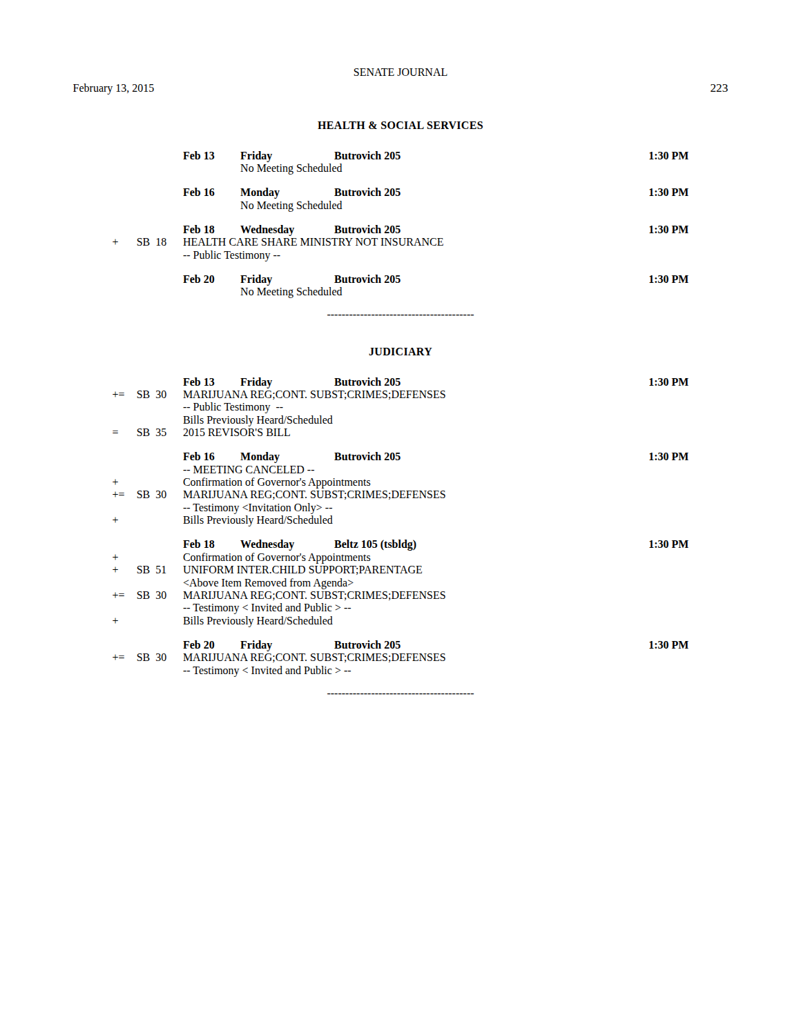SENATE JOURNAL
February 13, 2015
223
HEALTH & SOCIAL SERVICES
| | | Feb 13 | Friday | Butrovich 205 | 1:30 PM |
| | | | No Meeting Scheduled |
| | | Feb 16 | Monday | Butrovich 205 | 1:30 PM |
| | | | No Meeting Scheduled |
| | | Feb 18 | Wednesday | Butrovich 205 | 1:30 PM |
| + | SB 18 | HEALTH CARE SHARE MINISTRY NOT INSURANCE |
| | | -- Public Testimony -- |
| | | Feb 20 | Friday | Butrovich 205 | 1:30 PM |
| | | | No Meeting Scheduled |
----------------------------------------
JUDICIARY
| | | Feb 13 | Friday | Butrovich 205 | 1:30 PM |
| += | SB 30 | MARIJUANA REG;CONT. SUBST;CRIMES;DEFENSES |
| | | -- Public Testimony -- |
| | | Bills Previously Heard/Scheduled |
| = | SB 35 | 2015 REVISOR'S BILL |
| | | Feb 16 | Monday | Butrovich 205 | 1:30 PM |
| | | -- MEETING CANCELED -- |
| + | | Confirmation of Governor's Appointments |
| += | SB 30 | MARIJUANA REG;CONT. SUBST;CRIMES;DEFENSES |
| | | -- Testimony <Invitation Only> -- |
| + | | Bills Previously Heard/Scheduled |
| | | Feb 18 | Wednesday | Beltz 105 (tsbldg) | 1:30 PM |
| + | | Confirmation of Governor's Appointments |
| + | SB 51 | UNIFORM INTER.CHILD SUPPORT;PARENTAGE |
| | | <Above Item Removed from Agenda> |
| += | SB 30 | MARIJUANA REG;CONT. SUBST;CRIMES;DEFENSES |
| | | -- Testimony < Invited and Public > -- |
| + | | Bills Previously Heard/Scheduled |
| | | Feb 20 | Friday | Butrovich 205 | 1:30 PM |
| += | SB 30 | MARIJUANA REG;CONT. SUBST;CRIMES;DEFENSES |
| | | -- Testimony < Invited and Public > -- |
----------------------------------------